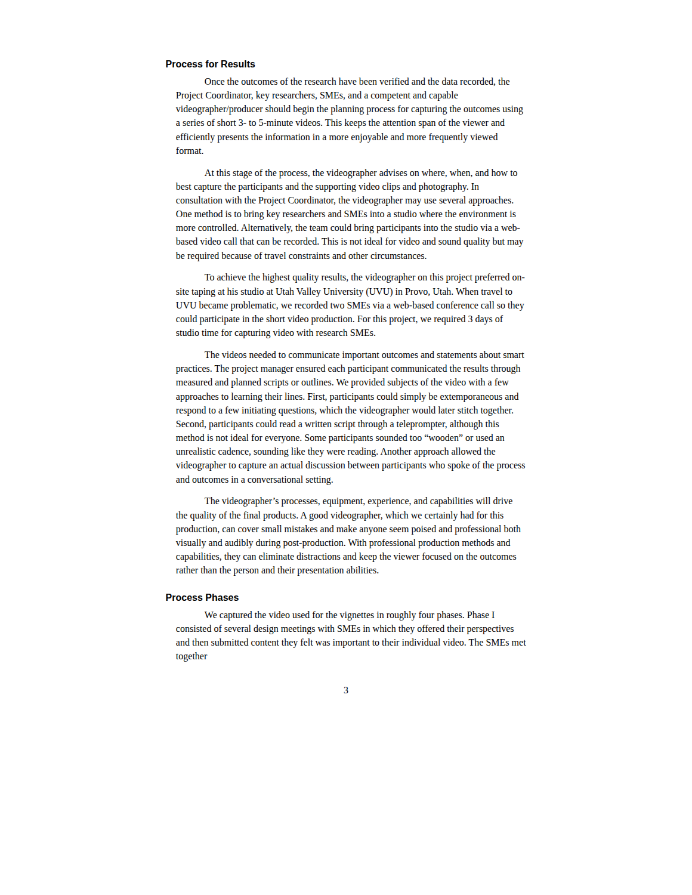Process for Results
Once the outcomes of the research have been verified and the data recorded, the Project Coordinator, key researchers, SMEs, and a competent and capable videographer/producer should begin the planning process for capturing the outcomes using a series of short 3- to 5-minute videos. This keeps the attention span of the viewer and efficiently presents the information in a more enjoyable and more frequently viewed format.
At this stage of the process, the videographer advises on where, when, and how to best capture the participants and the supporting video clips and photography. In consultation with the Project Coordinator, the videographer may use several approaches. One method is to bring key researchers and SMEs into a studio where the environment is more controlled. Alternatively, the team could bring participants into the studio via a web-based video call that can be recorded. This is not ideal for video and sound quality but may be required because of travel constraints and other circumstances.
To achieve the highest quality results, the videographer on this project preferred on-site taping at his studio at Utah Valley University (UVU) in Provo, Utah. When travel to UVU became problematic, we recorded two SMEs via a web-based conference call so they could participate in the short video production. For this project, we required 3 days of studio time for capturing video with research SMEs.
The videos needed to communicate important outcomes and statements about smart practices. The project manager ensured each participant communicated the results through measured and planned scripts or outlines. We provided subjects of the video with a few approaches to learning their lines. First, participants could simply be extemporaneous and respond to a few initiating questions, which the videographer would later stitch together. Second, participants could read a written script through a teleprompter, although this method is not ideal for everyone. Some participants sounded too “wooden” or used an unrealistic cadence, sounding like they were reading. Another approach allowed the videographer to capture an actual discussion between participants who spoke of the process and outcomes in a conversational setting.
The videographer’s processes, equipment, experience, and capabilities will drive the quality of the final products. A good videographer, which we certainly had for this production, can cover small mistakes and make anyone seem poised and professional both visually and audibly during post-production. With professional production methods and capabilities, they can eliminate distractions and keep the viewer focused on the outcomes rather than the person and their presentation abilities.
Process Phases
We captured the video used for the vignettes in roughly four phases. Phase I consisted of several design meetings with SMEs in which they offered their perspectives and then submitted content they felt was important to their individual video. The SMEs met together
3